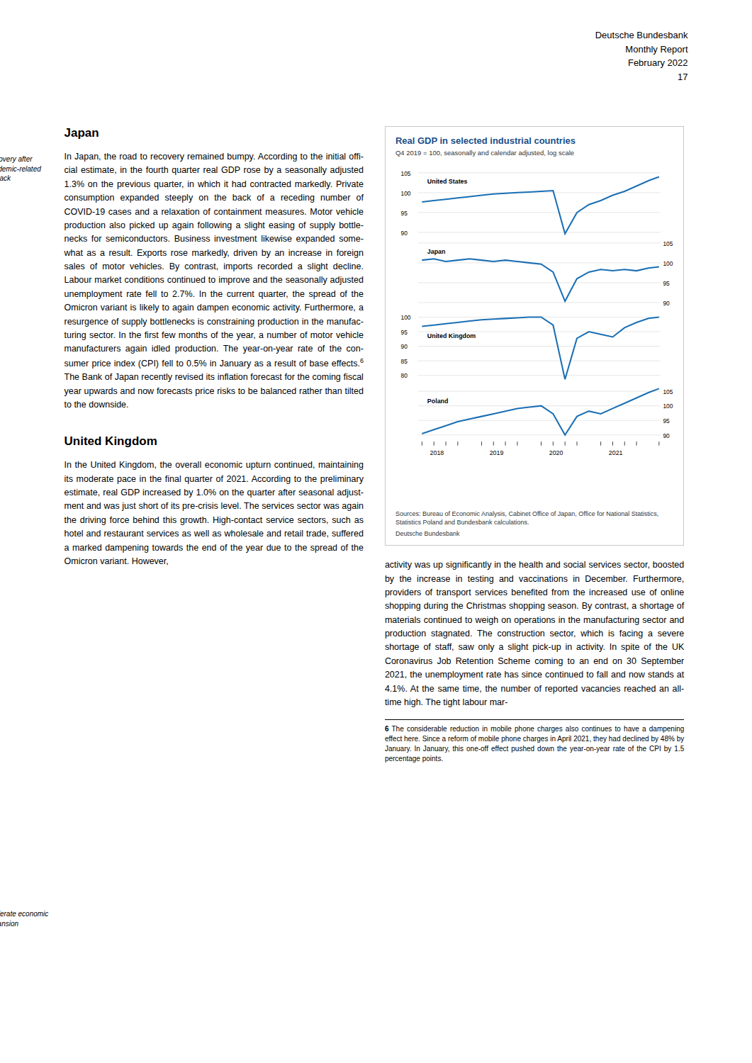Deutsche Bundesbank
Monthly Report
February 2022
17
Japan
Recovery after pandemic-related setback
In Japan, the road to recovery remained bumpy. According to the initial official estimate, in the fourth quarter real GDP rose by a seasonally adjusted 1.3% on the previous quarter, in which it had contracted markedly. Private consumption expanded steeply on the back of a receding number of COVID-19 cases and a relaxation of containment measures. Motor vehicle production also picked up again following a slight easing of supply bottlenecks for semiconductors. Business investment likewise expanded somewhat as a result. Exports rose markedly, driven by an increase in foreign sales of motor vehicles. By contrast, imports recorded a slight decline. Labour market conditions continued to improve and the seasonally adjusted unemployment rate fell to 2.7%. In the current quarter, the spread of the Omicron variant is likely to again dampen economic activity. Furthermore, a resurgence of supply bottlenecks is constraining production in the manufacturing sector. In the first few months of the year, a number of motor vehicle manufacturers again idled production. The year-on-year rate of the consumer price index (CPI) fell to 0.5% in January as a result of base effects.6 The Bank of Japan recently revised its inflation forecast for the coming fiscal year upwards and now forecasts price risks to be balanced rather than tilted to the downside.
United Kingdom
Moderate economic expansion
In the United Kingdom, the overall economic upturn continued, maintaining its moderate pace in the final quarter of 2021. According to the preliminary estimate, real GDP increased by 1.0% on the quarter after seasonal adjustment and was just short of its pre-crisis level. The services sector was again the driving force behind this growth. High-contact service sectors, such as hotel and restaurant services as well as wholesale and retail trade, suffered a marked dampening towards the end of the year due to the spread of the Omicron variant. However,
Real GDP in selected industrial countries
Q4 2019 = 100, seasonally and calendar adjusted, log scale
105 100 95 90 United States 105 100 95 90 Japan 100 95 90 85 80 United Kingdom 105 100 95 90 Poland 2018 2019 2020 2021
Sources: Bureau of Economic Analysis, Cabinet Office of Japan, Office for National Statistics, Statistics Poland and Bundesbank calculations. Deutsche Bundesbank
activity was up significantly in the health and social services sector, boosted by the increase in testing and vaccinations in December. Furthermore, providers of transport services benefited from the increased use of online shopping during the Christmas shopping season. By contrast, a shortage of materials continued to weigh on operations in the manufacturing sector and production stagnated. The construction sector, which is facing a severe shortage of staff, saw only a slight pick-up in activity. In spite of the UK Coronavirus Job Retention Scheme coming to an end on 30 September 2021, the unemployment rate has since continued to fall and now stands at 4.1%. At the same time, the number of reported vacancies reached an all-time high. The tight labour mar-
6 The considerable reduction in mobile phone charges also continues to have a dampening effect here. Since a reform of mobile phone charges in April 2021, they had declined by 48% by January. In January, this one-off effect pushed down the year-on-year rate of the CPI by 1.5 percentage points.